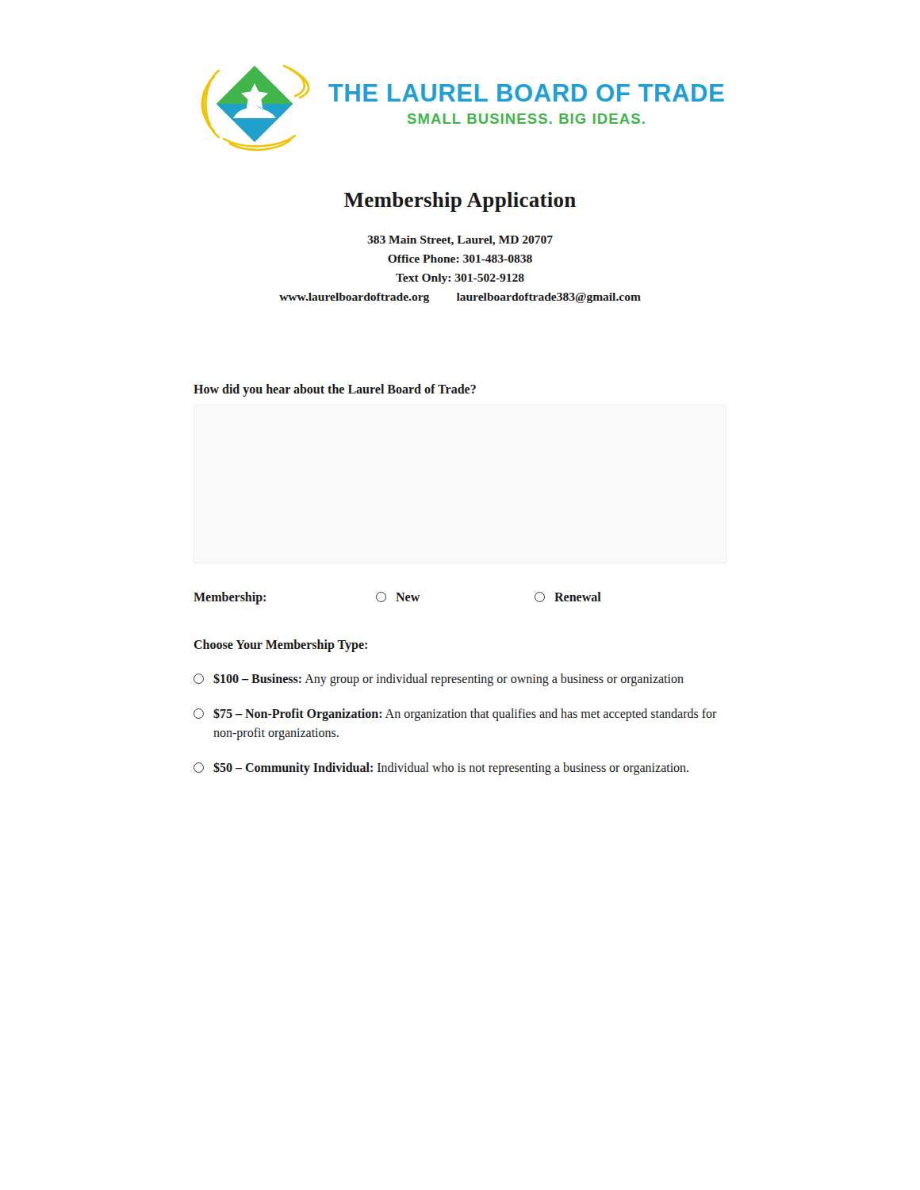THE LAUREL BOARD OF TRADE
SMALL BUSINESS. BIG IDEAS.
Membership Application
383 Main Street, Laurel, MD 20707
Office Phone: 301-483-0838
Text Only: 301-502-9128
www.laurelboardoftrade.org laurelboardoftrade383@gmail.com
How did you hear about the Laurel Board of Trade?
Membership: New Renewal
Choose Your Membership Type:
$100 – Business: Any group or individual representing or owning a business or organization
$75 – Non-Profit Organization: An organization that qualifies and has met accepted standards for non-profit organizations.
$50 – Community Individual: Individual who is not representing a business or organization.